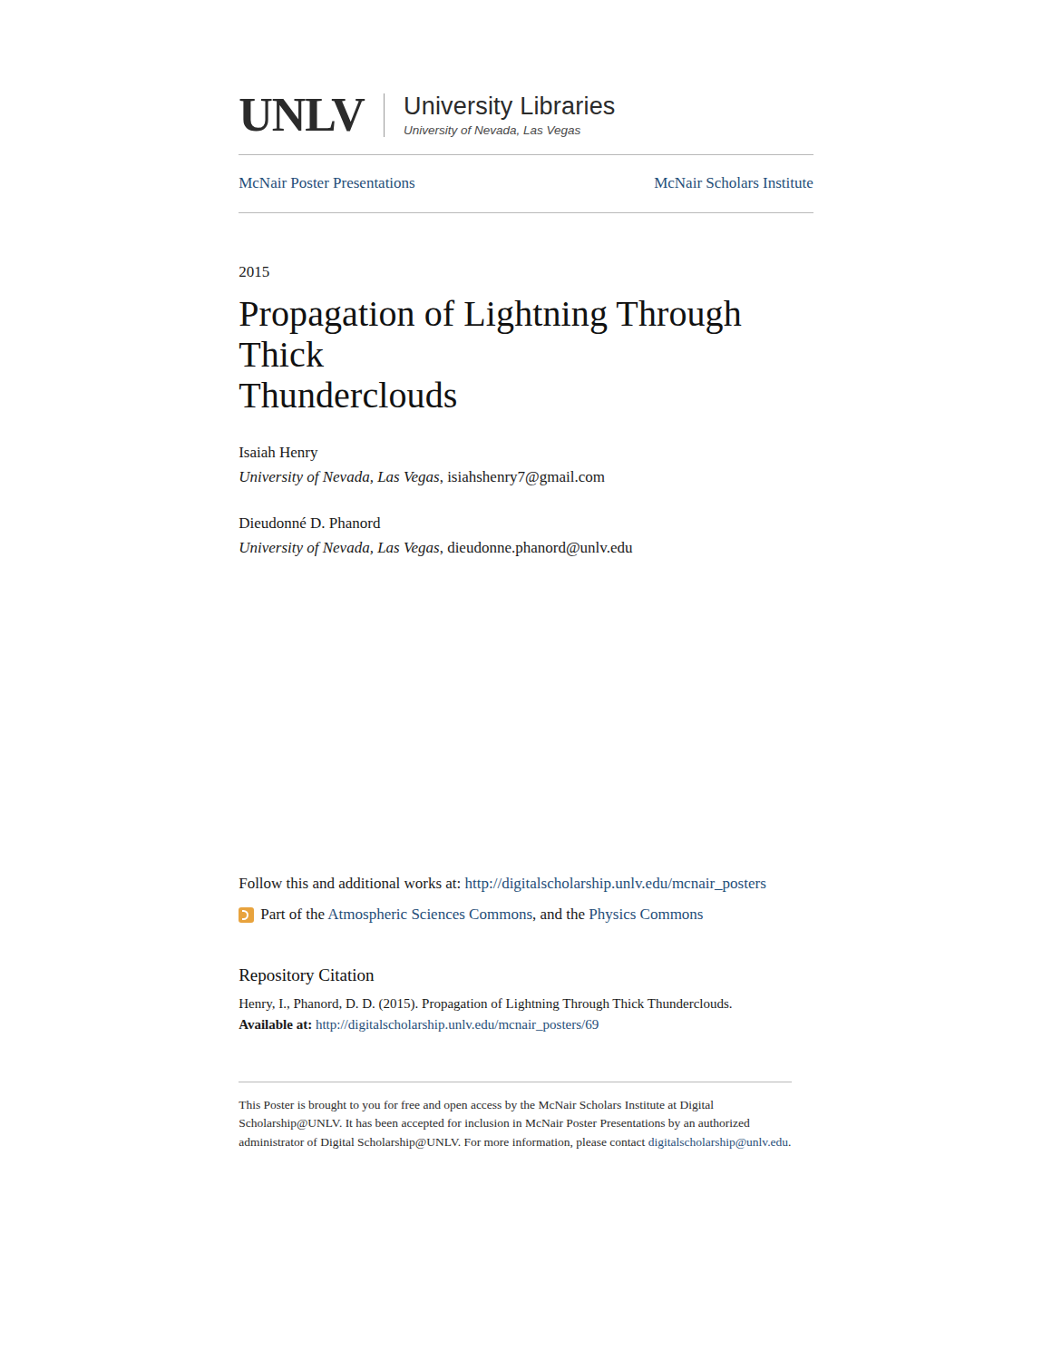UNLV
University Libraries
University of Nevada, Las Vegas
McNair Poster Presentations
McNair Scholars Institute
2015
Propagation of Lightning Through Thick
Thunderclouds
Isaiah Henry University of Nevada, Las Vegas, isiahshenry7@gmail.com
Dieudonné D. Phanord University of Nevada, Las Vegas, dieudonne.phanord@unlv.edu
Follow this and additional works at: http://digitalscholarship.unlv.edu/mcnair_posters
Part of the Atmospheric Sciences Commons, and the Physics Commons
Repository Citation
Henry, I., Phanord, D. D. (2015). Propagation of Lightning Through Thick Thunderclouds.
Available at: http://digitalscholarship.unlv.edu/mcnair_posters/69
This Poster is brought to you for free and open access by the McNair Scholars Institute at Digital Scholarship@UNLV. It has been accepted for inclusion in McNair Poster Presentations by an authorized administrator of Digital Scholarship@UNLV. For more information, please contact digitalscholarship@unlv.edu.